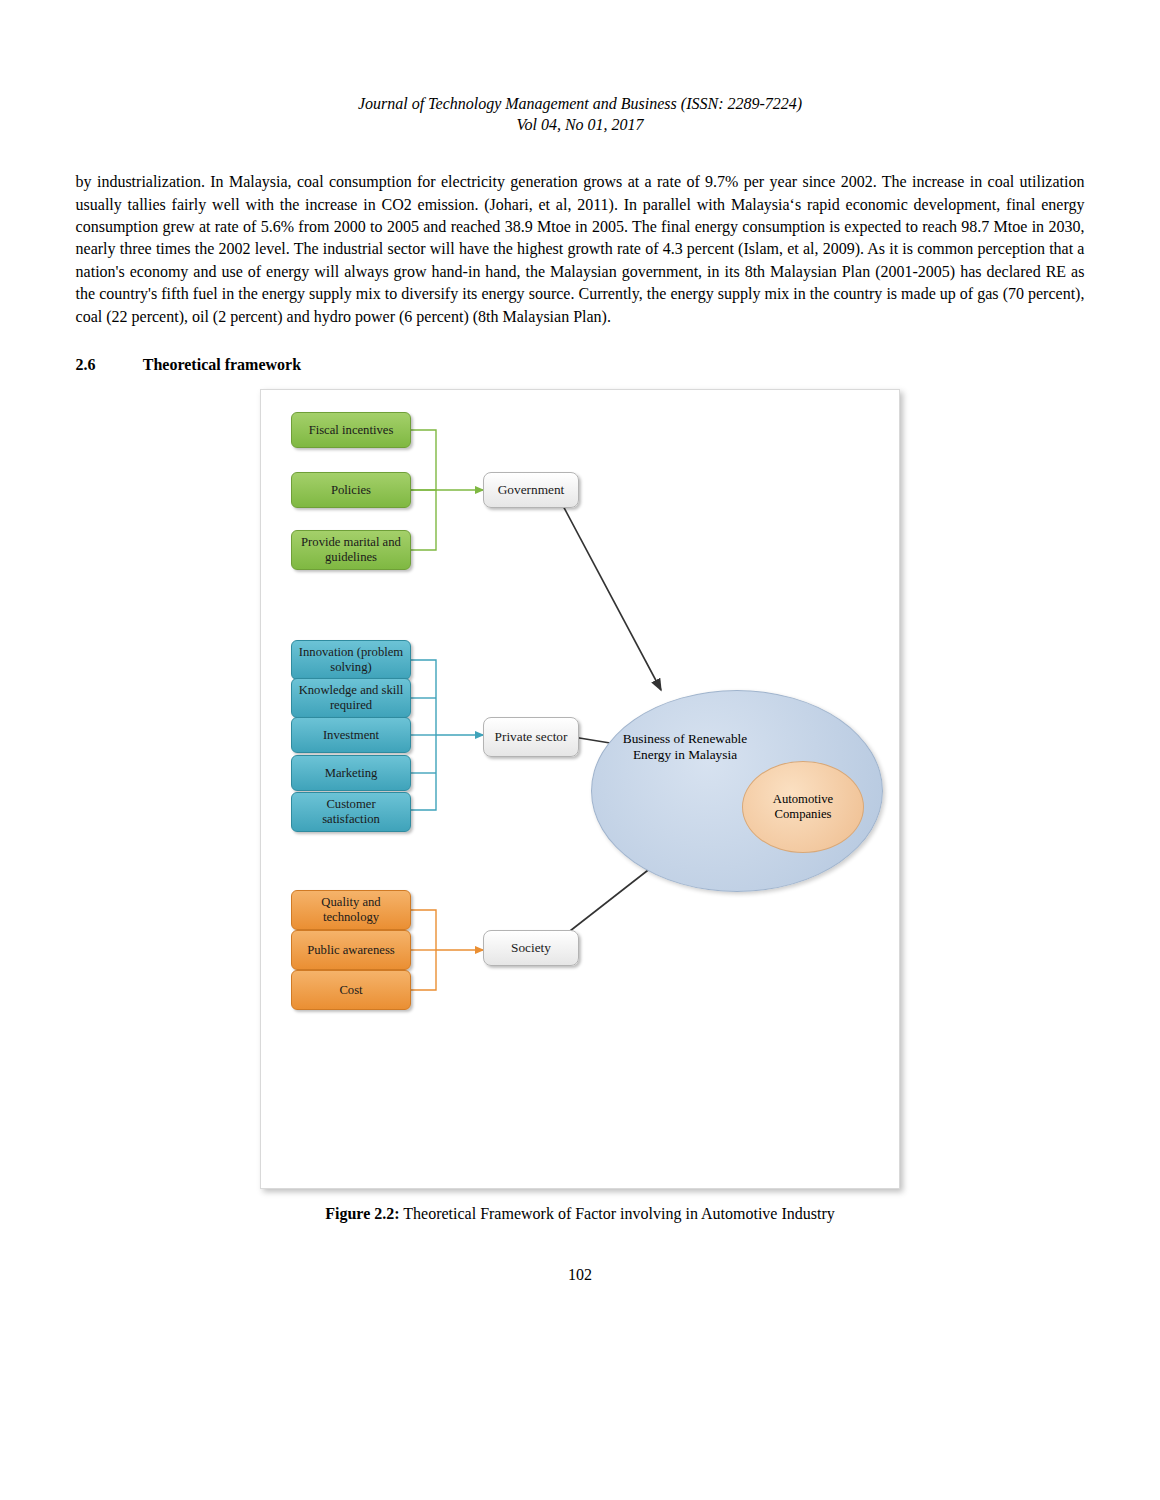Journal of Technology Management and Business (ISSN: 2289-7224)
Vol 04, No 01, 2017
by industrialization. In Malaysia, coal consumption for electricity generation grows at a rate of 9.7% per year since 2002. The increase in coal utilization usually tallies fairly well with the increase in CO2 emission. (Johari, et al, 2011). In parallel with Malaysia‘s rapid economic development, final energy consumption grew at rate of 5.6% from 2000 to 2005 and reached 38.9 Mtoe in 2005. The final energy consumption is expected to reach 98.7 Mtoe in 2030, nearly three times the 2002 level. The industrial sector will have the highest growth rate of 4.3 percent (Islam, et al, 2009). As it is common perception that a nation's economy and use of energy will always grow hand-in hand, the Malaysian government, in its 8th Malaysian Plan (2001-2005) has declared RE as the country's fifth fuel in the energy supply mix to diversify its energy source. Currently, the energy supply mix in the country is made up of gas (70 percent), coal (22 percent), oil (2 percent) and hydro power (6 percent) (8th Malaysian Plan).
2.6 Theoretical framework
Fiscal incentives
Policies
Provide marital and guidelines
Government
Innovation (problem solving)
Knowledge and skill required
Investment
Marketing
Customer satisfaction
Private sector
Quality and technology
Public awareness
Cost
Society
Business of Renewable Energy in Malaysia
Automotive Companies
Figure 2.2: Theoretical Framework of Factor involving in Automotive Industry
102